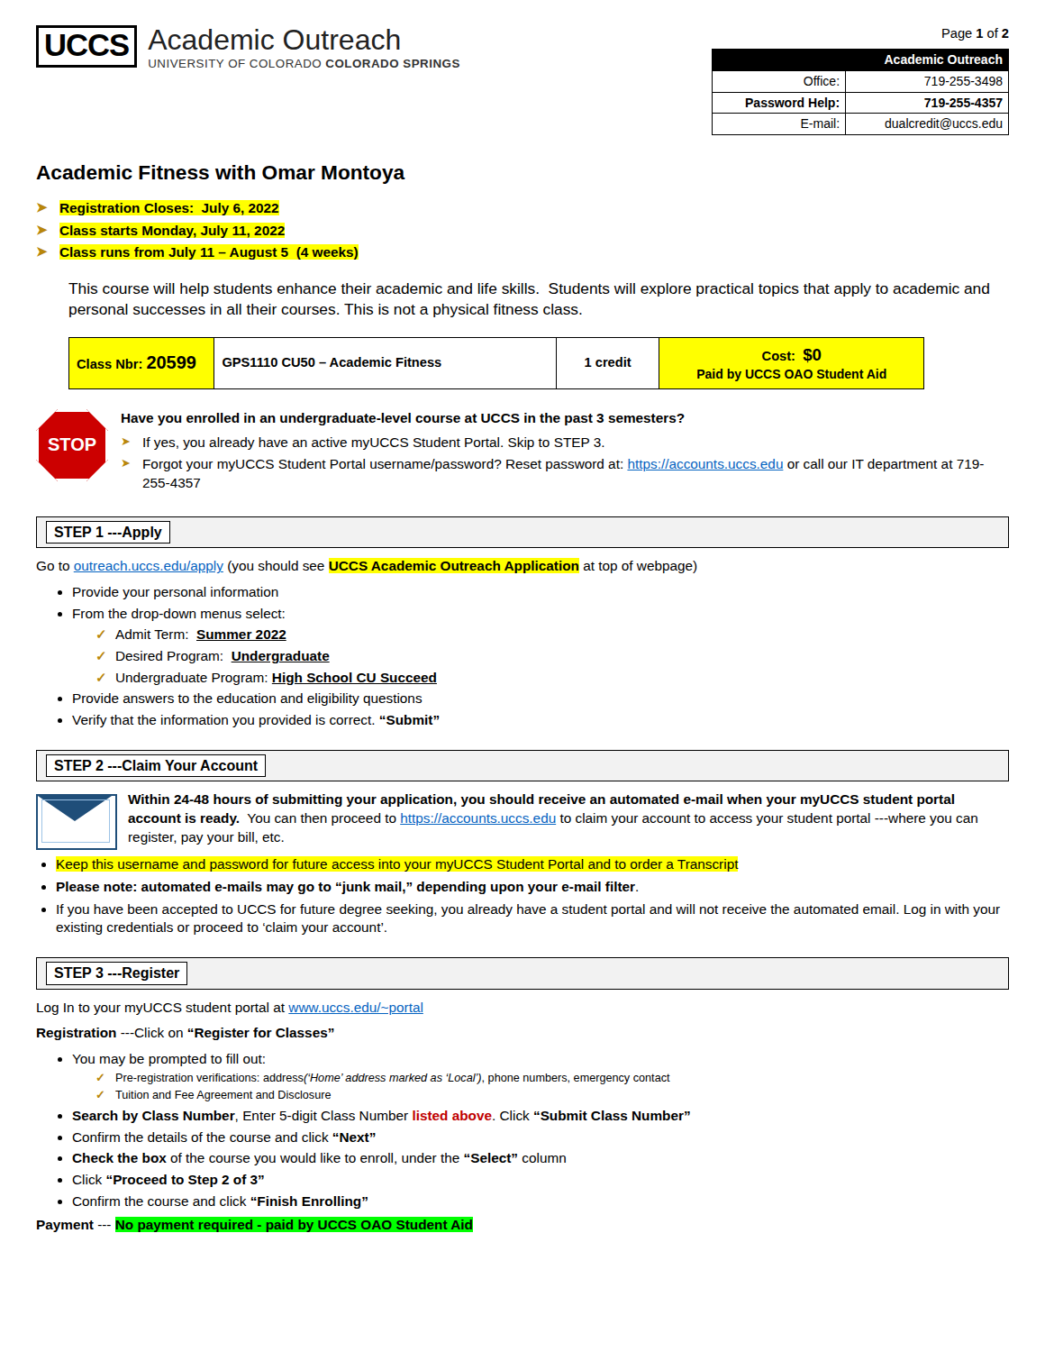UCCS
Academic Outreach
UNIVERSITY OF COLORADO COLORADO SPRINGS
Page 1 of 2
| Academic Outreach |
| Office: | 719-255-3498 |
| Password Help: | 719-255-4357 |
| E-mail: | dualcredit@uccs.edu |
Academic Fitness with Omar Montoya
Registration Closes: July 6, 2022
Class starts Monday, July 11, 2022
Class runs from July 11 – August 5 (4 weeks)
This course will help students enhance their academic and life skills. Students will explore practical topics that apply to academic and personal successes in all their courses. This is not a physical fitness class.
| Class Nbr: 20599 | GPS1110 CU50 – Academic Fitness | 1 credit | Cost: $0 Paid by UCCS OAO Student Aid |
STOP
Have you enrolled in an undergraduate-level course at UCCS in the past 3 semesters?
If yes, you already have an active myUCCS Student Portal. Skip to STEP 3.
Forgot your myUCCS Student Portal username/password? Reset password at: https://accounts.uccs.edu or call our IT department at 719-255-4357
STEP 1 ---Apply
Go to outreach.uccs.edu/apply (you should see UCCS Academic Outreach Application at top of webpage)
Provide your personal information
From the drop-down menus select:
Admit Term: Summer 2022
Desired Program: Undergraduate
Undergraduate Program: High School CU Succeed
Provide answers to the education and eligibility questions
Verify that the information you provided is correct. “Submit”
STEP 2 ---Claim Your Account
Within 24-48 hours of submitting your application, you should receive an automated e-mail when your myUCCS student portal account is ready. You can then proceed to https://accounts.uccs.edu to claim your account to access your student portal ---where you can register, pay your bill, etc.
Keep this username and password for future access into your myUCCS Student Portal and to order a Transcript
Please note: automated e-mails may go to “junk mail,” depending upon your e-mail filter.
If you have been accepted to UCCS for future degree seeking, you already have a student portal and will not receive the automated email. Log in with your existing credentials or proceed to ‘claim your account’.
STEP 3 ---Register
Log In to your myUCCS student portal at www.uccs.edu/~portal
Registration ---Click on “Register for Classes”
You may be prompted to fill out:
Pre-registration verifications: address(‘Home’ address marked as ‘Local’), phone numbers, emergency contact
Tuition and Fee Agreement and Disclosure
Search by Class Number, Enter 5-digit Class Number listed above. Click “Submit Class Number”
Confirm the details of the course and click “Next”
Check the box of the course you would like to enroll, under the “Select” column
Click “Proceed to Step 2 of 3”
Confirm the course and click “Finish Enrolling”
Payment --- No payment required - paid by UCCS OAO Student Aid